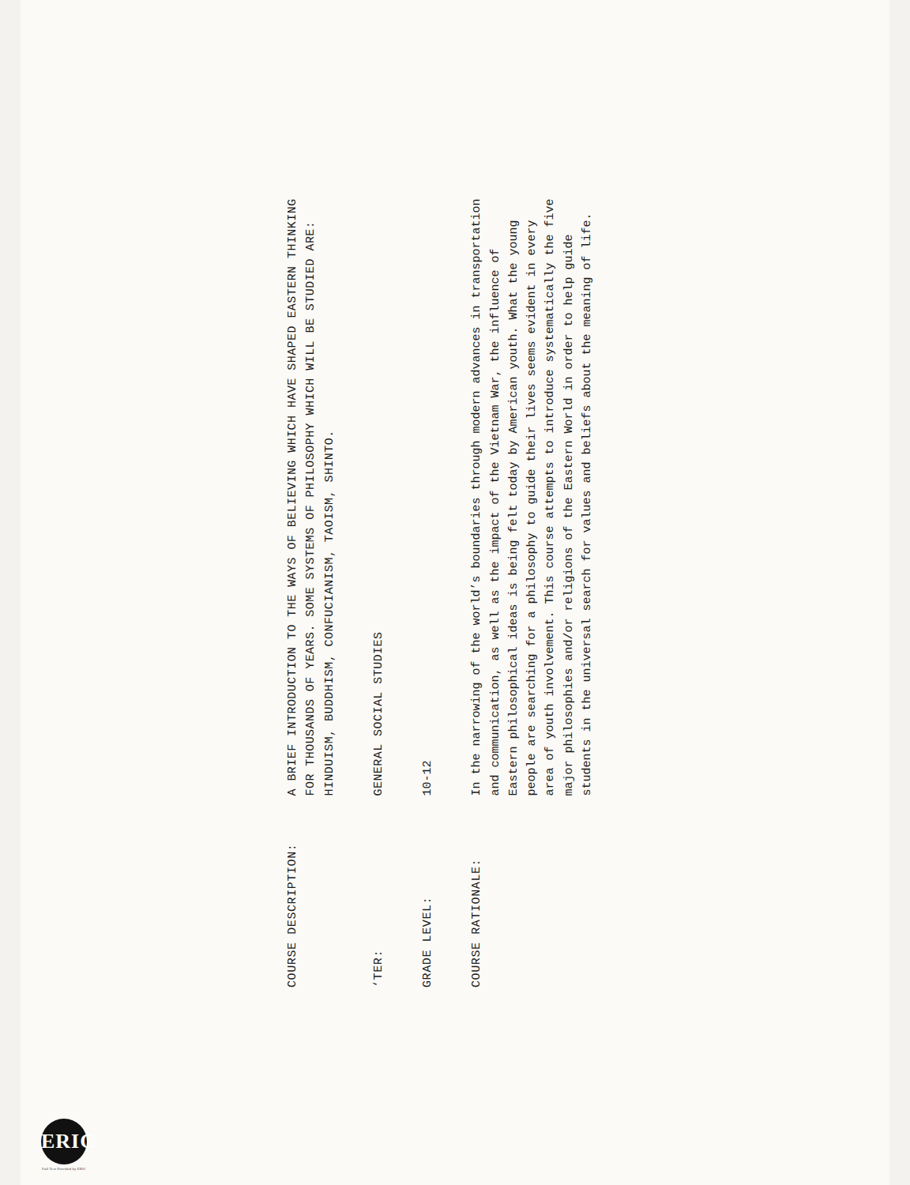COURSE DESCRIPTION:
A BRIEF INTRODUCTION TO THE WAYS OF BELIEVING WHICH HAVE SHAPED EASTERN THINKING FOR THOUSANDS OF YEARS. SOME SYSTEMS OF PHILOSOPHY WHICH WILL BE STUDIED ARE: HINDUISM, BUDDHISM, CONFUCIANISM, TAOISM, SHINTO.
‘TER:
GENERAL SOCIAL STUDIES
GRADE LEVEL:
10-12
COURSE RATIONALE:
In the narrowing of the world’s boundaries through modern advances in transportation and communication, as well as the impact of the Vietnam War, the influence of Eastern philosophical ideas is being felt today by American youth. What the young people are searching for a philosophy to guide their lives seems evident in every area of youth involvement. This course attempts to introduce systematically the five major philosophies and/or religions of the Eastern World in order to help guide students in the universal search for values and beliefs about the meaning of life.
ERIC
Full Text Provided by ERIC